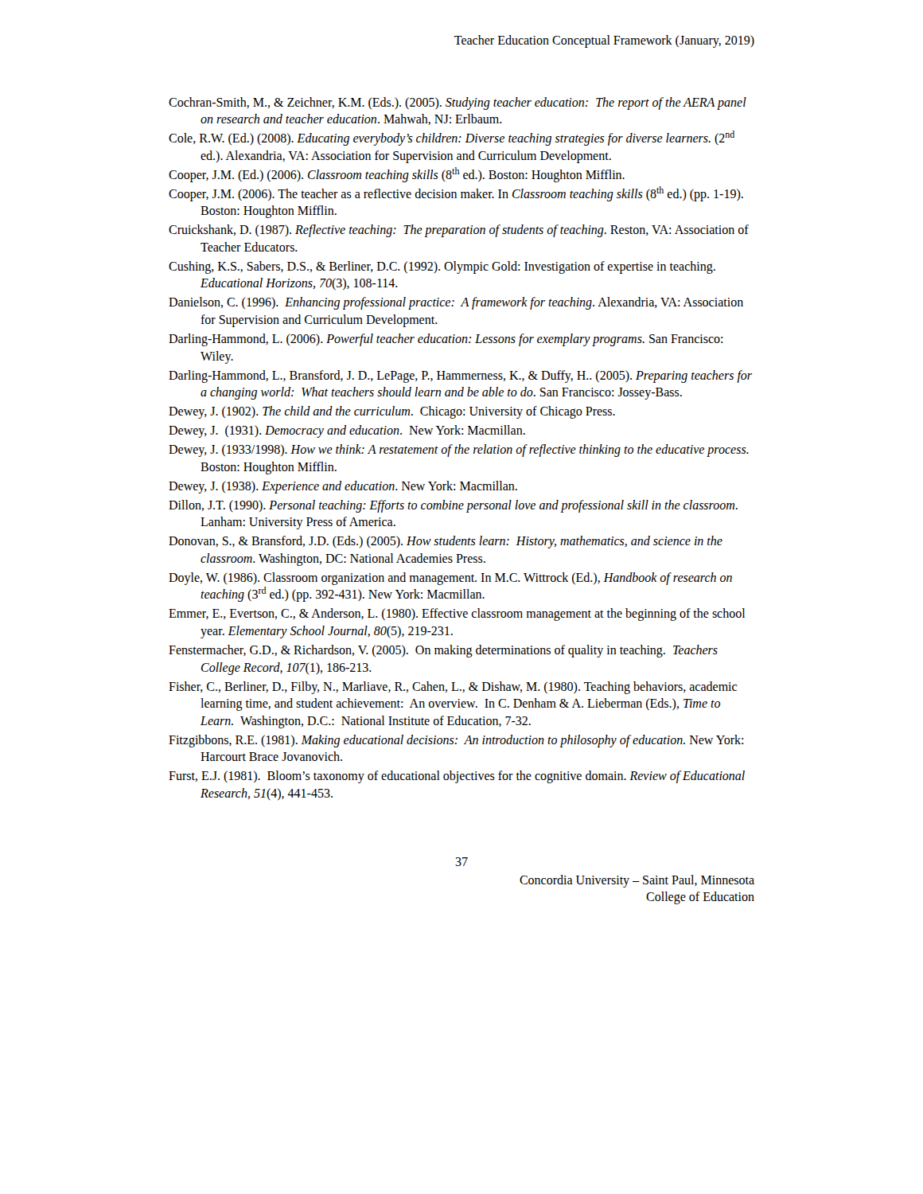Teacher Education Conceptual Framework (January, 2019)
Cochran-Smith, M., & Zeichner, K.M. (Eds.). (2005). Studying teacher education: The report of the AERA panel on research and teacher education. Mahwah, NJ: Erlbaum.
Cole, R.W. (Ed.) (2008). Educating everybody’s children: Diverse teaching strategies for diverse learners. (2nd ed.). Alexandria, VA: Association for Supervision and Curriculum Development.
Cooper, J.M. (Ed.) (2006). Classroom teaching skills (8th ed.). Boston: Houghton Mifflin.
Cooper, J.M. (2006). The teacher as a reflective decision maker. In Classroom teaching skills (8th ed.) (pp. 1-19). Boston: Houghton Mifflin.
Cruickshank, D. (1987). Reflective teaching: The preparation of students of teaching. Reston, VA: Association of Teacher Educators.
Cushing, K.S., Sabers, D.S., & Berliner, D.C. (1992). Olympic Gold: Investigation of expertise in teaching. Educational Horizons, 70(3), 108-114.
Danielson, C. (1996). Enhancing professional practice: A framework for teaching. Alexandria, VA: Association for Supervision and Curriculum Development.
Darling-Hammond, L. (2006). Powerful teacher education: Lessons for exemplary programs. San Francisco: Wiley.
Darling-Hammond, L., Bransford, J. D., LePage, P., Hammerness, K., & Duffy, H.. (2005). Preparing teachers for a changing world: What teachers should learn and be able to do. San Francisco: Jossey-Bass.
Dewey, J. (1902). The child and the curriculum. Chicago: University of Chicago Press.
Dewey, J. (1931). Democracy and education. New York: Macmillan.
Dewey, J. (1933/1998). How we think: A restatement of the relation of reflective thinking to the educative process. Boston: Houghton Mifflin.
Dewey, J. (1938). Experience and education. New York: Macmillan.
Dillon, J.T. (1990). Personal teaching: Efforts to combine personal love and professional skill in the classroom. Lanham: University Press of America.
Donovan, S., & Bransford, J.D. (Eds.) (2005). How students learn: History, mathematics, and science in the classroom. Washington, DC: National Academies Press.
Doyle, W. (1986). Classroom organization and management. In M.C. Wittrock (Ed.), Handbook of research on teaching (3rd ed.) (pp. 392-431). New York: Macmillan.
Emmer, E., Evertson, C., & Anderson, L. (1980). Effective classroom management at the beginning of the school year. Elementary School Journal, 80(5), 219-231.
Fenstermacher, G.D., & Richardson, V. (2005). On making determinations of quality in teaching. Teachers College Record, 107(1), 186-213.
Fisher, C., Berliner, D., Filby, N., Marliave, R., Cahen, L., & Dishaw, M. (1980). Teaching behaviors, academic learning time, and student achievement: An overview. In C. Denham & A. Lieberman (Eds.), Time to Learn. Washington, D.C.: National Institute of Education, 7-32.
Fitzgibbons, R.E. (1981). Making educational decisions: An introduction to philosophy of education. New York: Harcourt Brace Jovanovich.
Furst, E.J. (1981). Bloom’s taxonomy of educational objectives for the cognitive domain. Review of Educational Research, 51(4), 441-453.
37
Concordia University – Saint Paul, Minnesota
College of Education